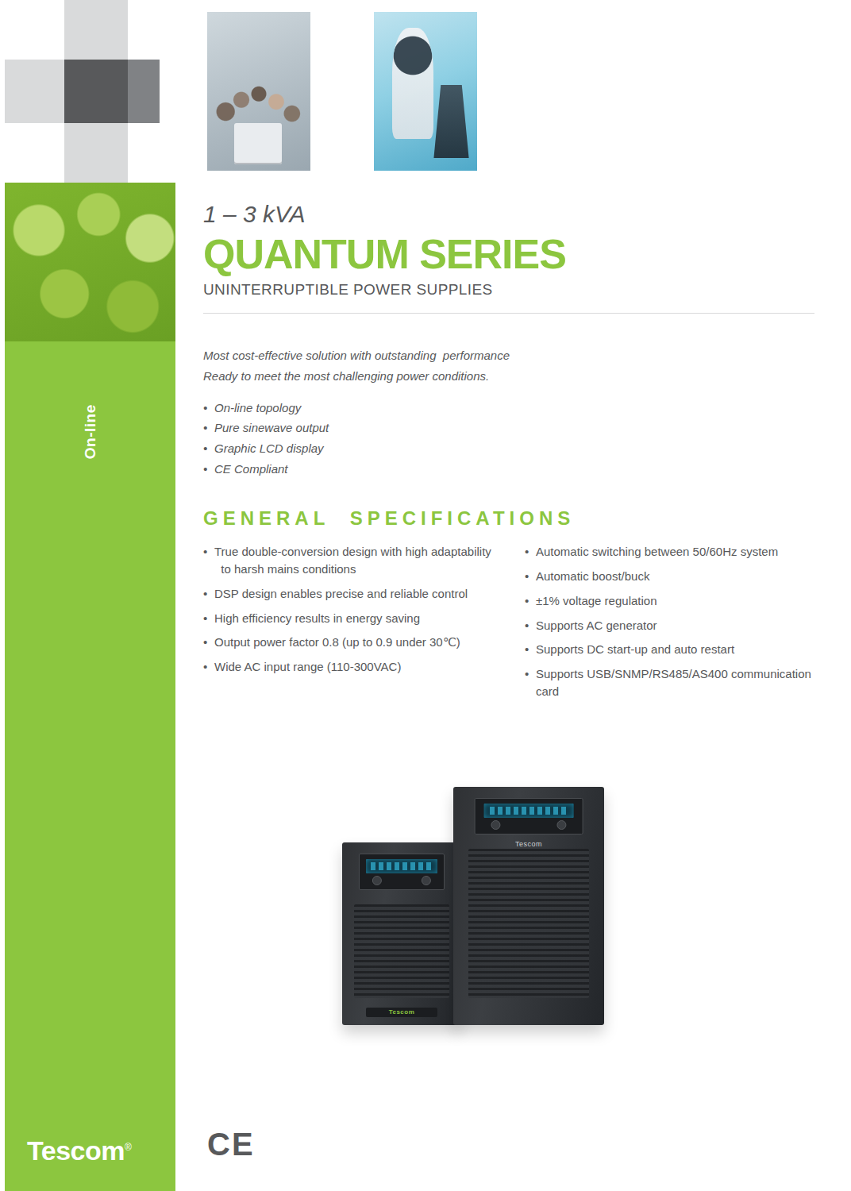On-line
Tescom®
1 – 3 kVA
QUANTUM SERIES
Uninterruptible Power Supplies
Most cost-effective solution with outstanding performance
Ready to meet the most challenging power conditions.
On-line topology
Pure sinewave output
Graphic LCD display
CE Compliant
GENERAL SPECIFICATIONS
True double-conversion design with high adaptability to harsh mains conditions
DSP design enables precise and reliable control
High efficiency results in energy saving
Output power factor 0.8 (up to 0.9 under 30℃)
Wide AC input range (110-300VAC)
Automatic switching between 50/60Hz system
Automatic boost/buck
±1% voltage regulation
Supports AC generator
Supports DC start-up and auto restart
Supports USB/SNMP/RS485/AS400 communication card
Tescom
CE